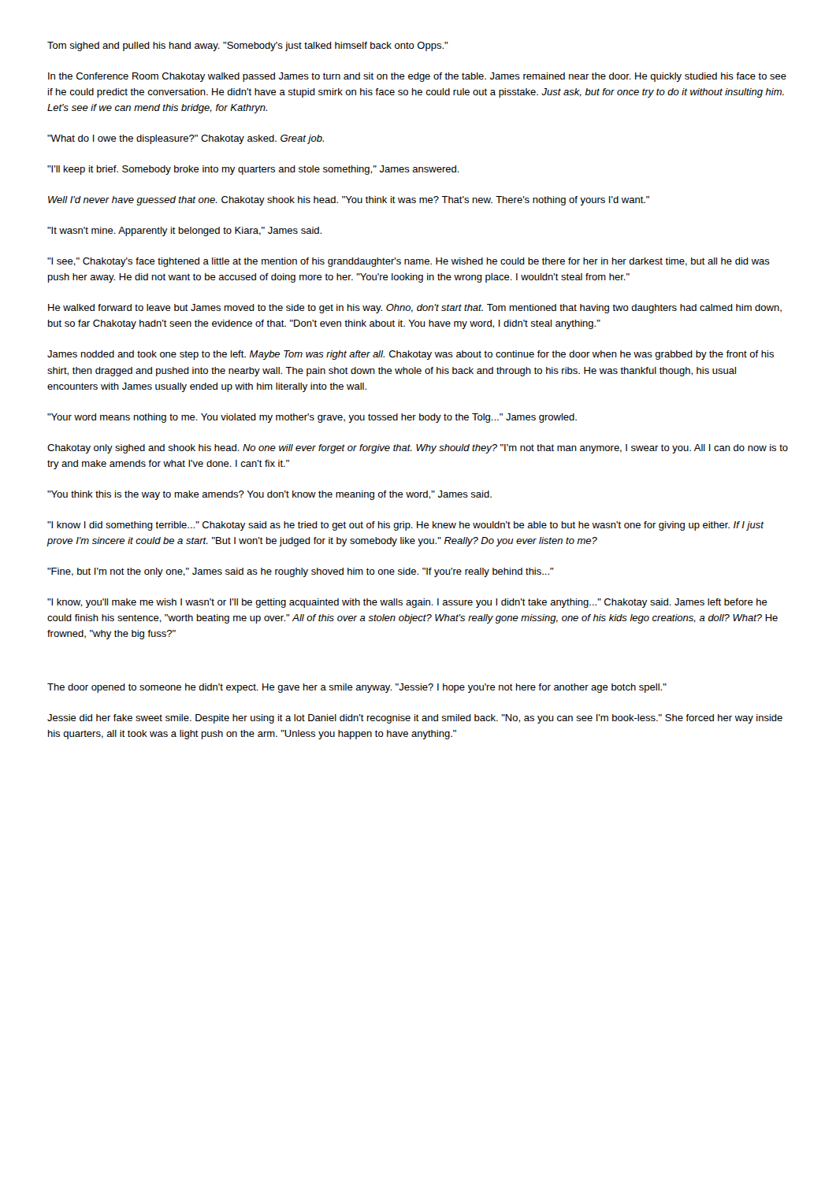Tom sighed and pulled his hand away. "Somebody's just talked himself back onto Opps."
In the Conference Room Chakotay walked passed James to turn and sit on the edge of the table. James remained near the door. He quickly studied his face to see if he could predict the conversation. He didn't have a stupid smirk on his face so he could rule out a pisstake. Just ask, but for once try to do it without insulting him. Let's see if we can mend this bridge, for Kathryn.
"What do I owe the displeasure?" Chakotay asked. Great job.
"I'll keep it brief. Somebody broke into my quarters and stole something," James answered.
Well I'd never have guessed that one. Chakotay shook his head. "You think it was me? That's new. There's nothing of yours I'd want."
"It wasn't mine. Apparently it belonged to Kiara," James said.
"I see," Chakotay's face tightened a little at the mention of his granddaughter's name. He wished he could be there for her in her darkest time, but all he did was push her away. He did not want to be accused of doing more to her. "You're looking in the wrong place. I wouldn't steal from her."
He walked forward to leave but James moved to the side to get in his way. Ohno, don't start that. Tom mentioned that having two daughters had calmed him down, but so far Chakotay hadn't seen the evidence of that. "Don't even think about it. You have my word, I didn't steal anything."
James nodded and took one step to the left. Maybe Tom was right after all. Chakotay was about to continue for the door when he was grabbed by the front of his shirt, then dragged and pushed into the nearby wall. The pain shot down the whole of his back and through to his ribs. He was thankful though, his usual encounters with James usually ended up with him literally into the wall.
"Your word means nothing to me. You violated my mother's grave, you tossed her body to the Tolg..." James growled.
Chakotay only sighed and shook his head. No one will ever forget or forgive that. Why should they? "I'm not that man anymore, I swear to you. All I can do now is to try and make amends for what I've done. I can't fix it."
"You think this is the way to make amends? You don't know the meaning of the word," James said.
"I know I did something terrible..." Chakotay said as he tried to get out of his grip. He knew he wouldn't be able to but he wasn't one for giving up either. If I just prove I'm sincere it could be a start. "But I won't be judged for it by somebody like you." Really? Do you ever listen to me?
"Fine, but I'm not the only one," James said as he roughly shoved him to one side. "If you're really behind this..."
"I know, you'll make me wish I wasn't or I'll be getting acquainted with the walls again. I assure you I didn't take anything..." Chakotay said. James left before he could finish his sentence, "worth beating me up over." All of this over a stolen object? What's really gone missing, one of his kids lego creations, a doll? What? He frowned, "why the big fuss?"
The door opened to someone he didn't expect. He gave her a smile anyway. "Jessie? I hope you're not here for another age botch spell."
Jessie did her fake sweet smile. Despite her using it a lot Daniel didn't recognise it and smiled back. "No, as you can see I'm book-less." She forced her way inside his quarters, all it took was a light push on the arm. "Unless you happen to have anything."